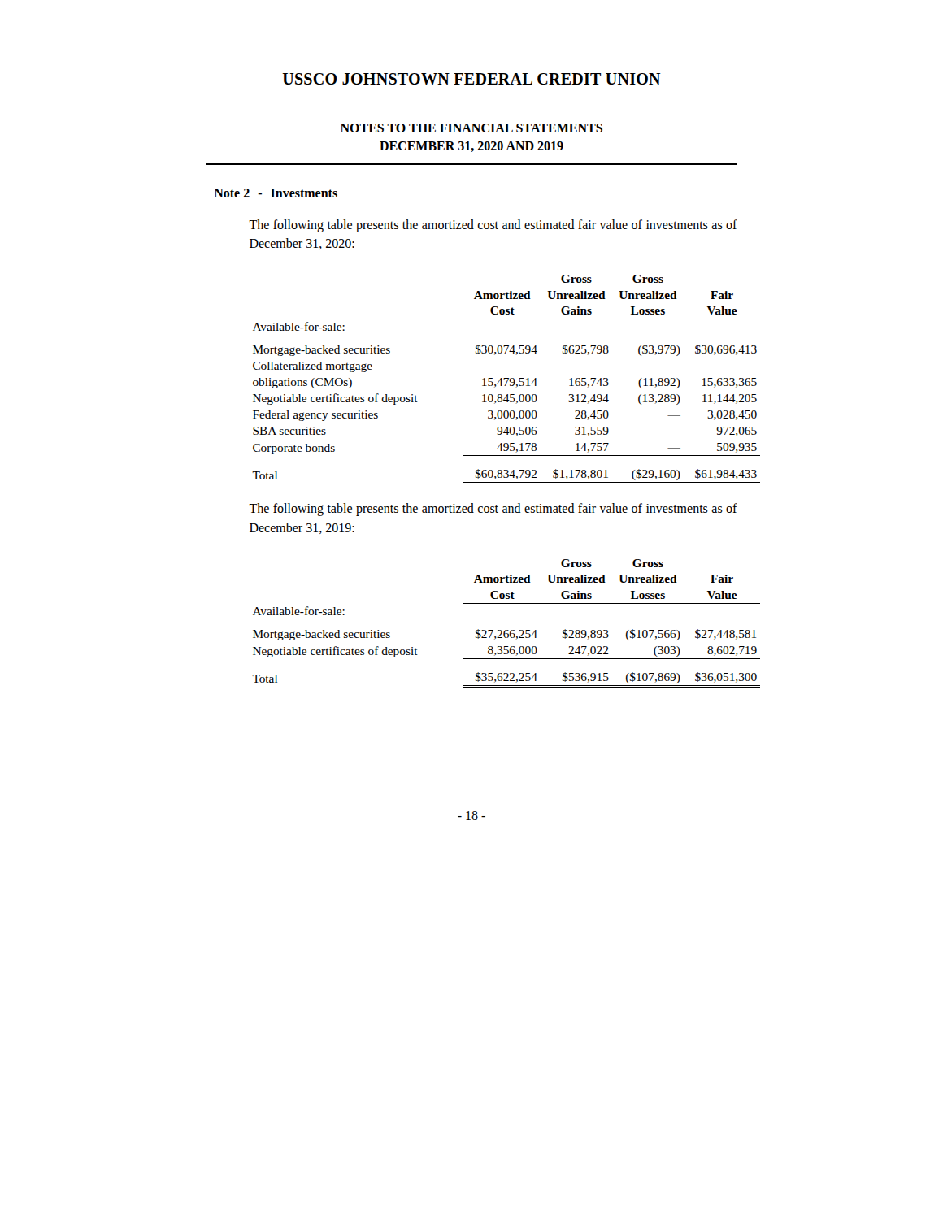USSCO JOHNSTOWN FEDERAL CREDIT UNION
NOTES TO THE FINANCIAL STATEMENTS
DECEMBER 31, 2020 AND 2019
Note 2-Investments
The following table presents the amortized cost and estimated fair value of investments as of December 31, 2020:
| | | Gross | Gross | |
| | Amortized | Unrealized | Unrealized | Fair |
| | Cost | Gains | Losses | Value |
| Available-for-sale: | | | | |
| Mortgage-backed securities | $30,074,594 | $625,798 | ($3,979) | $30,696,413 |
| Collateralized mortgage | | | | |
| obligations (CMOs) | 15,479,514 | 165,743 | (11,892) | 15,633,365 |
| Negotiable certificates of deposit | 10,845,000 | 312,494 | (13,289) | 11,144,205 |
| Federal agency securities | 3,000,000 | 28,450 | — | 3,028,450 |
| SBA securities | 940,506 | 31,559 | — | 972,065 |
| Corporate bonds | 495,178 | 14,757 | — | 509,935 |
| Total | $60,834,792 | $1,178,801 | ($29,160) | $61,984,433 |
The following table presents the amortized cost and estimated fair value of investments as of December 31, 2019:
| | | Gross | Gross | |
| | Amortized | Unrealized | Unrealized | Fair |
| | Cost | Gains | Losses | Value |
| Available-for-sale: | | | | |
| Mortgage-backed securities | $27,266,254 | $289,893 | ($107,566) | $27,448,581 |
| Negotiable certificates of deposit | 8,356,000 | 247,022 | (303) | 8,602,719 |
| Total | $35,622,254 | $536,915 | ($107,869) | $36,051,300 |
- 18 -